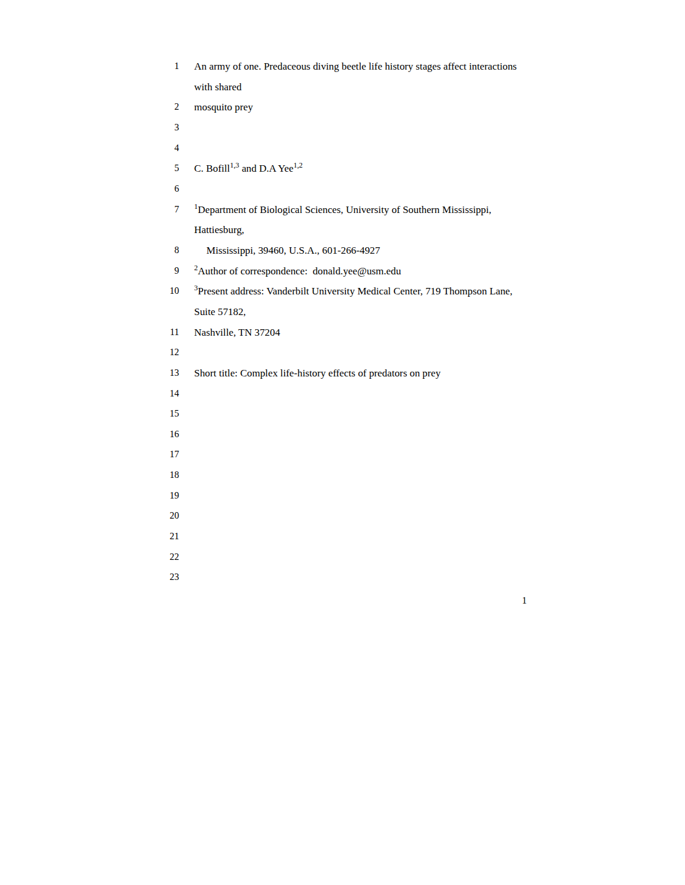1
An army of one. Predaceous diving beetle life history stages affect interactions with shared
2
mosquito prey
3
4
5
C. Bofill1,3 and D.A Yee1,2
6
7
1Department of Biological Sciences, University of Southern Mississippi, Hattiesburg,
8
Mississippi, 39460, U.S.A., 601-266-4927
9
2Author of correspondence: donald.yee@usm.edu
10
3Present address: Vanderbilt University Medical Center, 719 Thompson Lane, Suite 57182,
11
Nashville, TN 37204
12
13
Short title: Complex life-history effects of predators on prey
14
15
16
17
18
19
20
21
22
23
1